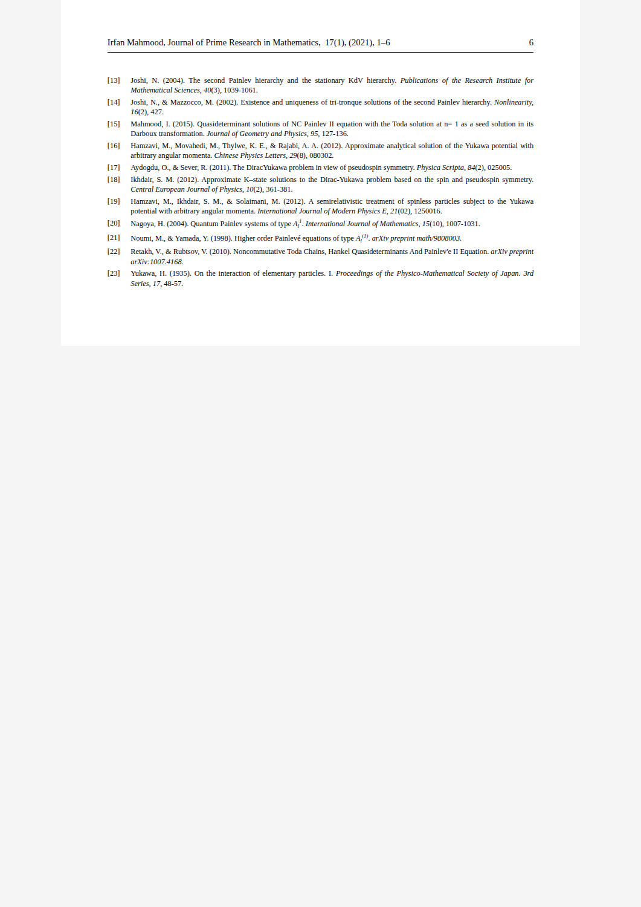Irfan Mahmood, Journal of Prime Research in Mathematics, 17(1), (2021), 1–6 6
[13] Joshi, N. (2004). The second Painlev hierarchy and the stationary KdV hierarchy. Publications of the Research Institute for Mathematical Sciences, 40(3), 1039-1061.
[14] Joshi, N., & Mazzocco, M. (2002). Existence and uniqueness of tri-tronque solutions of the second Painlev hierarchy. Nonlinearity, 16(2), 427.
[15] Mahmood, I. (2015). Quasideterminant solutions of NC Painlev II equation with the Toda solution at n= 1 as a seed solution in its Darboux transformation. Journal of Geometry and Physics, 95, 127-136.
[16] Hamzavi, M., Movahedi, M., Thylwe, K. E., & Rajabi, A. A. (2012). Approximate analytical solution of the Yukawa potential with arbitrary angular momenta. Chinese Physics Letters, 29(8), 080302.
[17] Aydogdu, O., & Sever, R. (2011). The DiracYukawa problem in view of pseudospin symmetry. Physica Scripta, 84(2), 025005.
[18] Ikhdair, S. M. (2012). Approximate K–state solutions to the Dirac-Yukawa problem based on the spin and pseudospin symmetry. Central European Journal of Physics, 10(2), 361-381.
[19] Hamzavi, M., Ikhdair, S. M., & Solaimani, M. (2012). A semirelativistic treatment of spinless particles subject to the Yukawa potential with arbitrary angular momenta. International Journal of Modern Physics E, 21(02), 1250016.
[20] Nagoya, H. (2004). Quantum Painlev systems of type Al 1. International Journal of Mathematics, 15(10), 1007-1031.
[21] Noumi, M., & Yamada, Y. (1998). Higher order Painlevé equations of type Al(1). arXiv preprint math/9808003.
[22] Retakh, V., & Rubtsov, V. (2010). Noncommutative Toda Chains, Hankel Quasideterminants And Painlev'e II Equation. arXiv preprint arXiv:1007.4168.
[23] Yukawa, H. (1935). On the interaction of elementary particles. I. Proceedings of the Physico-Mathematical Society of Japan. 3rd Series, 17, 48-57.